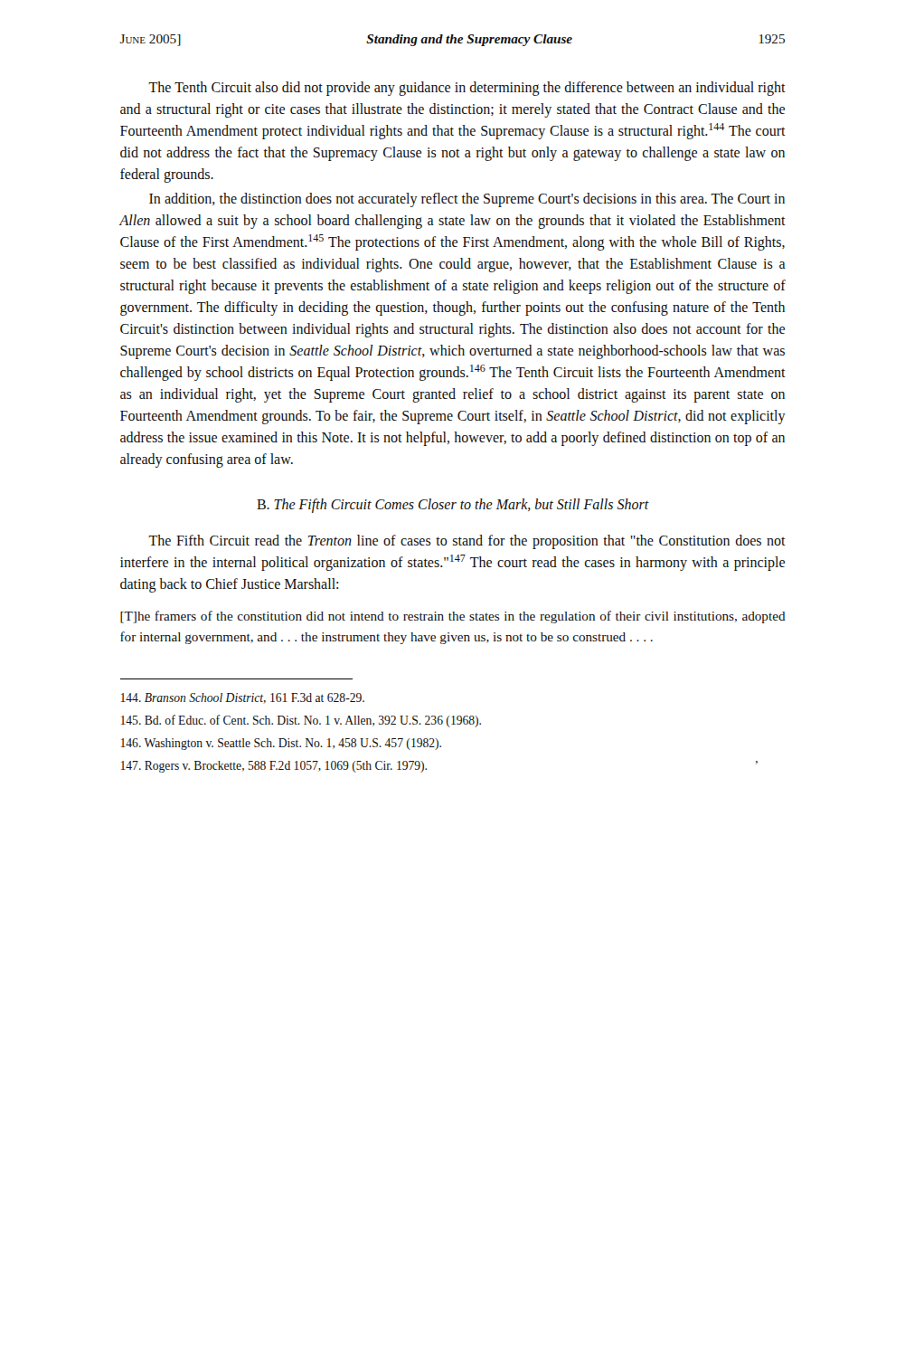June 2005] Standing and the Supremacy Clause 1925
The Tenth Circuit also did not provide any guidance in determining the difference between an individual right and a structural right or cite cases that illustrate the distinction; it merely stated that the Contract Clause and the Fourteenth Amendment protect individual rights and that the Supremacy Clause is a structural right.144 The court did not address the fact that the Supremacy Clause is not a right but only a gateway to challenge a state law on federal grounds.
In addition, the distinction does not accurately reflect the Supreme Court's decisions in this area. The Court in Allen allowed a suit by a school board challenging a state law on the grounds that it violated the Establishment Clause of the First Amendment.145 The protections of the First Amendment, along with the whole Bill of Rights, seem to be best classified as individual rights. One could argue, however, that the Establishment Clause is a structural right because it prevents the establishment of a state religion and keeps religion out of the structure of government. The difficulty in deciding the question, though, further points out the confusing nature of the Tenth Circuit's distinction between individual rights and structural rights. The distinction also does not account for the Supreme Court's decision in Seattle School District, which overturned a state neighborhood-schools law that was challenged by school districts on Equal Protection grounds.146 The Tenth Circuit lists the Fourteenth Amendment as an individual right, yet the Supreme Court granted relief to a school district against its parent state on Fourteenth Amendment grounds. To be fair, the Supreme Court itself, in Seattle School District, did not explicitly address the issue examined in this Note. It is not helpful, however, to add a poorly defined distinction on top of an already confusing area of law.
B. The Fifth Circuit Comes Closer to the Mark, but Still Falls Short
The Fifth Circuit read the Trenton line of cases to stand for the proposition that "the Constitution does not interfere in the internal political organization of states."147 The court read the cases in harmony with a principle dating back to Chief Justice Marshall:
[T]he framers of the constitution did not intend to restrain the states in the regulation of their civil institutions, adopted for internal government, and . . . the instrument they have given us, is not to be so construed . . . .
144. Branson School District, 161 F.3d at 628-29.
145. Bd. of Educ. of Cent. Sch. Dist. No. 1 v. Allen, 392 U.S. 236 (1968).
146. Washington v. Seattle Sch. Dist. No. 1, 458 U.S. 457 (1982).
147. Rogers v. Brockette, 588 F.2d 1057, 1069 (5th Cir. 1979). ’